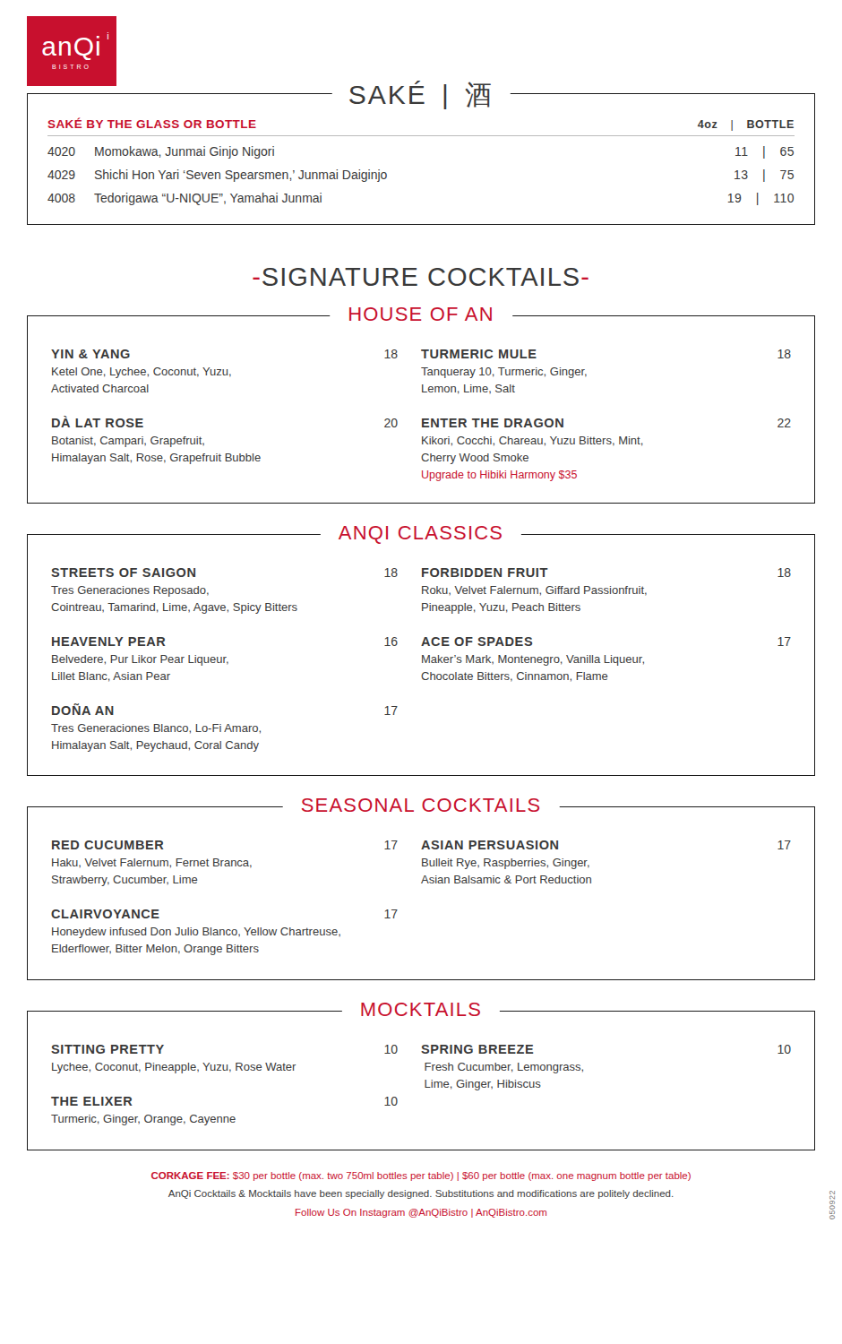anQii
BISTRO
SAKÉ | 酒
SAKÉ BY THE GLASS OR BOTTLE
4oz | BOTTLE
| 4020 | Momokawa, Junmai Ginjo Nigori | 11 / 65 |
| 4029 | Shichi Hon Yari ‘Seven Spearsmen,’ Junmai Daiginjo | 13 / 75 |
| 4008 | Tedorigawa “U-NIQUE”, Yamahai Junmai | 19 / 110 |
-SIGNATURE COCKTAILS-
HOUSE OF AN
YIN & YANG 18
Ketel One, Lychee, Coconut, Yuzu,
Activated Charcoal
DÀ LAT ROSE 20
Botanist, Campari, Grapefruit,
Himalayan Salt, Rose, Grapefruit Bubble
TURMERIC MULE 18
Tanqueray 10, Turmeric, Ginger,
Lemon, Lime, Salt
ENTER THE DRAGON 22
Kikori, Cocchi, Chareau, Yuzu Bitters, Mint,
Cherry Wood Smoke
Upgrade to Hibiki Harmony $35
ANQI CLASSICS
STREETS OF SAIGON 18
Tres Generaciones Reposado,
Cointreau, Tamarind, Lime, Agave, Spicy Bitters
HEAVENLY PEAR 16
Belvedere, Pur Likor Pear Liqueur,
Lillet Blanc, Asian Pear
DOÑA AN 17
Tres Generaciones Blanco, Lo-Fi Amaro,
Himalayan Salt, Peychaud, Coral Candy
FORBIDDEN FRUIT 18
Roku, Velvet Falernum, Giffard Passionfruit,
Pineapple, Yuzu, Peach Bitters
ACE OF SPADES 17
Maker’s Mark, Montenegro, Vanilla Liqueur,
Chocolate Bitters, Cinnamon, Flame
SEASONAL COCKTAILS
RED CUCUMBER 17
Haku, Velvet Falernum, Fernet Branca,
Strawberry, Cucumber, Lime
CLAIRVOYANCE 17
Honeydew infused Don Julio Blanco, Yellow Chartreuse,
Elderflower, Bitter Melon, Orange Bitters
ASIAN PERSUASION 17
Bulleit Rye, Raspberries, Ginger,
Asian Balsamic & Port Reduction
MOCKTAILS
SITTING PRETTY 10
Lychee, Coconut, Pineapple, Yuzu, Rose Water
THE ELIXER 10
Turmeric, Ginger, Orange, Cayenne
SPRING BREEZE 10
Fresh Cucumber, Lemongrass,
Lime, Ginger, Hibiscus
CORKAGE FEE: $30 per bottle (max. two 750ml bottles per table) | $60 per bottle (max. one magnum bottle per table)
AnQi Cocktails & Mocktails have been specially designed. Substitutions and modifications are politely declined.
Follow Us On Instagram @AnQiBistro | AnQiBistro.com
050922